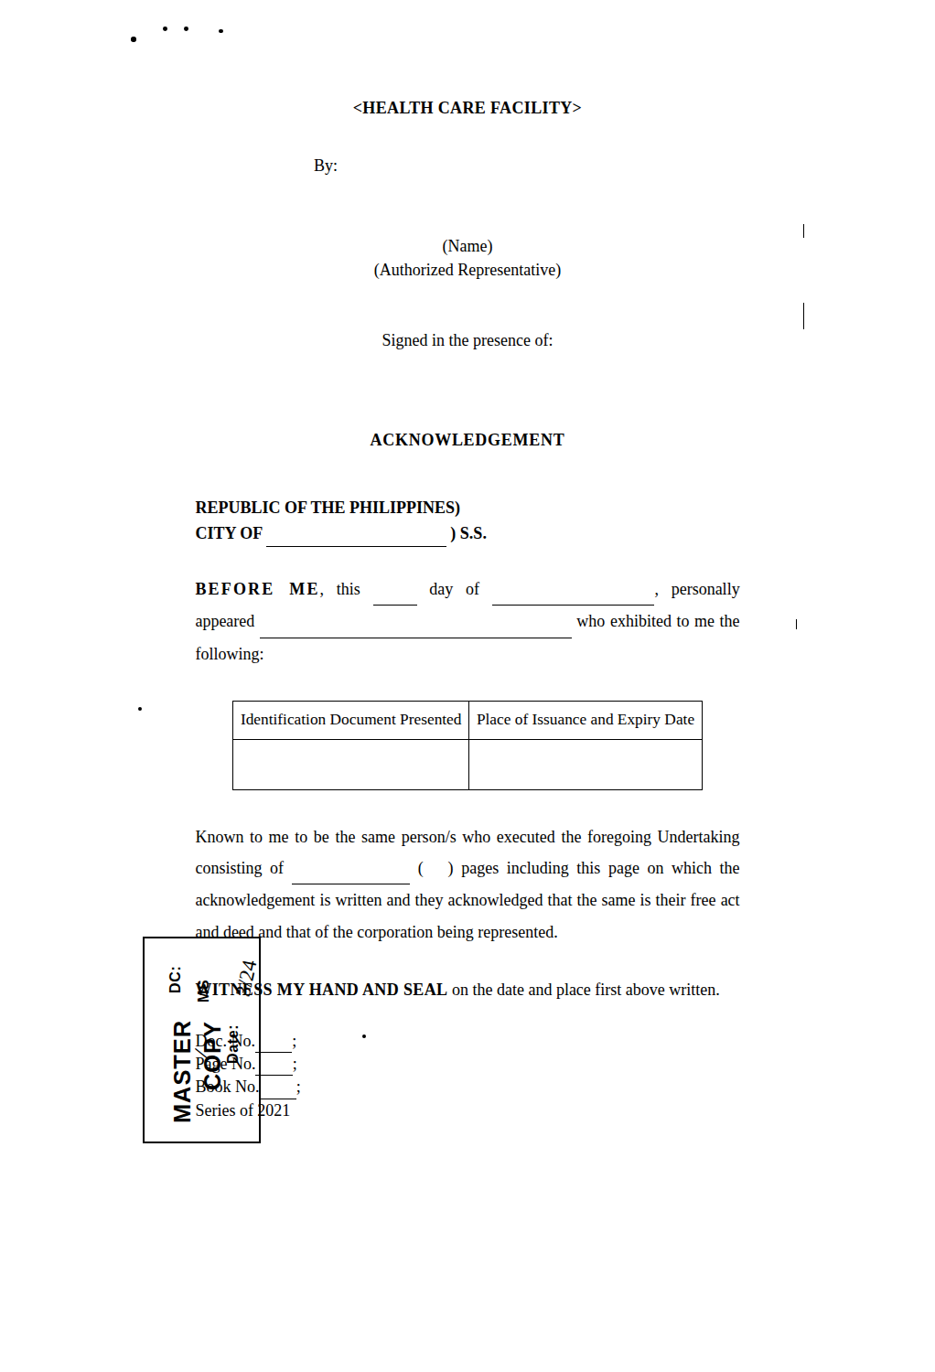<HEALTH CARE FACILITY>
By:
(Name)
(Authorized Representative)
Signed in the presence of:
ACKNOWLEDGEMENT
REPUBLIC OF THE PHILIPPINES)
CITY OF ) S.S.
BEFORE ME, this day of , personally appeared who exhibited to me the following:
| Identification Document Presented | Place of Issuance and Expiry Date |
| --- | --- |
Known to me to be the same person/s who executed the foregoing Undertaking consisting of ( ) pages including this page on which the acknowledgement is written and they acknowledged that the same is their free act and deed and that of the corporation being represented.
WITNESS MY HAND AND SEAL on the date and place first above written.
Doc. No. ;
Page No. ;
Book No. ;
Series of 2021
MASTER COPY Date: DC: MS 3/24 /